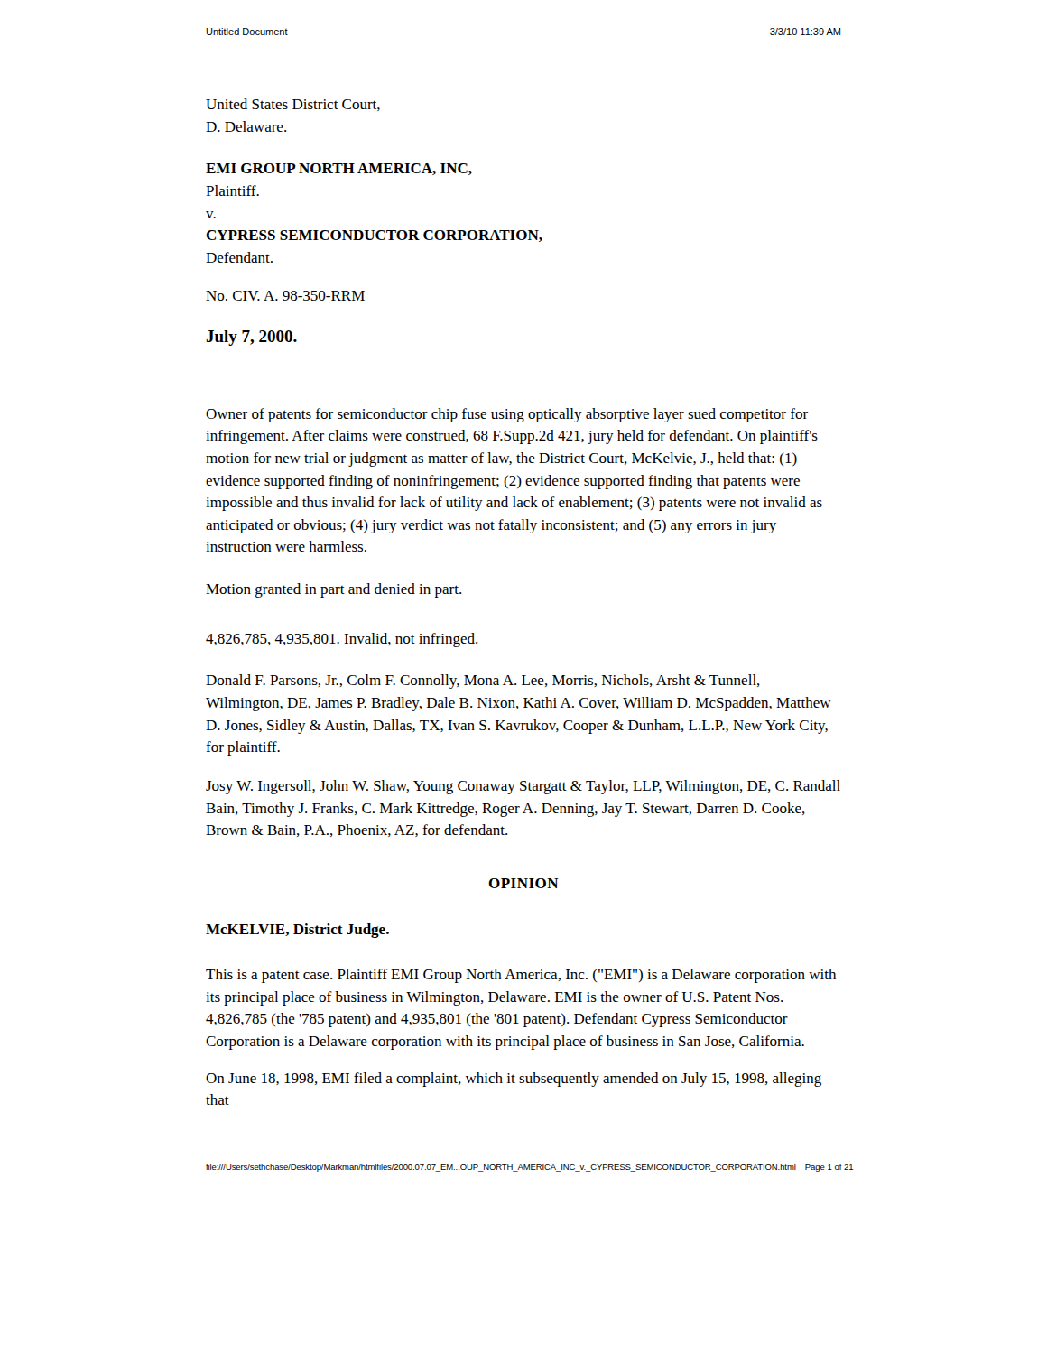Untitled Document
3/3/10 11:39 AM
United States District Court,
D. Delaware.
EMI GROUP NORTH AMERICA, INC,
Plaintiff.
v.
CYPRESS SEMICONDUCTOR CORPORATION,
Defendant.
No. CIV. A. 98-350-RRM
July 7, 2000.
Owner of patents for semiconductor chip fuse using optically absorptive layer sued competitor for infringement. After claims were construed, 68 F.Supp.2d 421, jury held for defendant. On plaintiff's motion for new trial or judgment as matter of law, the District Court, McKelvie, J., held that: (1) evidence supported finding of noninfringement; (2) evidence supported finding that patents were impossible and thus invalid for lack of utility and lack of enablement; (3) patents were not invalid as anticipated or obvious; (4) jury verdict was not fatally inconsistent; and (5) any errors in jury instruction were harmless.
Motion granted in part and denied in part.
4,826,785, 4,935,801. Invalid, not infringed.
Donald F. Parsons, Jr., Colm F. Connolly, Mona A. Lee, Morris, Nichols, Arsht & Tunnell, Wilmington, DE, James P. Bradley, Dale B. Nixon, Kathi A. Cover, William D. McSpadden, Matthew D. Jones, Sidley & Austin, Dallas, TX, Ivan S. Kavrukov, Cooper & Dunham, L.L.P., New York City, for plaintiff.
Josy W. Ingersoll, John W. Shaw, Young Conaway Stargatt & Taylor, LLP, Wilmington, DE, C. Randall Bain, Timothy J. Franks, C. Mark Kittredge, Roger A. Denning, Jay T. Stewart, Darren D. Cooke, Brown & Bain, P.A., Phoenix, AZ, for defendant.
OPINION
McKELVIE, District Judge.
This is a patent case. Plaintiff EMI Group North America, Inc. ("EMI") is a Delaware corporation with its principal place of business in Wilmington, Delaware. EMI is the owner of U.S. Patent Nos. 4,826,785 (the '785 patent) and 4,935,801 (the '801 patent). Defendant Cypress Semiconductor Corporation is a Delaware corporation with its principal place of business in San Jose, California.
On June 18, 1998, EMI filed a complaint, which it subsequently amended on July 15, 1998, alleging that
file:///Users/sethchase/Desktop/Markman/htmlfiles/2000.07.07_EM...OUP_NORTH_AMERICA_INC_v._CYPRESS_SEMICONDUCTOR_CORPORATION.html
Page 1 of 21